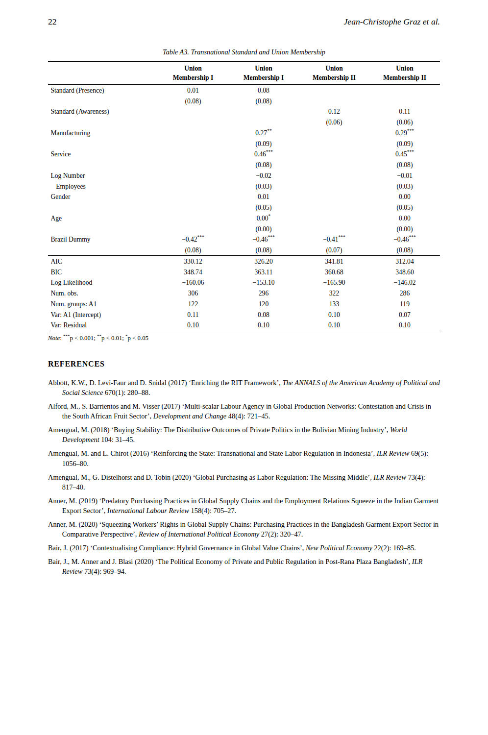22 Jean-Christophe Graz et al.
Table A3. Transnational Standard and Union Membership
| | Union Membership I | Union Membership I | Union Membership II | Union Membership II |
| --- | --- | --- | --- | --- |
| Standard (Presence) | 0.01 | 0.08 | | |
| | (0.08) | (0.08) | | |
| Standard (Awareness) | | | 0.12 | 0.11 |
| | | | (0.06) | (0.06) |
| Manufacturing | | 0.27 ** | | 0.29 *** |
| | | (0.09) | | (0.09) |
| Service | | 0.46 *** | | 0.45 *** |
| | | (0.08) | | (0.08) |
| Log Number | | −0.02 | | −0.01 |
| Employees | | (0.03) | | (0.03) |
| Gender | | 0.01 | | 0.00 |
| | | (0.05) | | (0.05) |
| Age | | 0.00 * | | 0.00 |
| | | (0.00) | | (0.00) |
| Brazil Dummy | −0.42 *** | −0.46 *** | −0.41 *** | −0.46 *** |
| | (0.08) | (0.08) | (0.07) | (0.08) |
| AIC | 330.12 | 326.20 | 341.81 | 312.04 |
| BIC | 348.74 | 363.11 | 360.68 | 348.60 |
| Log Likelihood | −160.06 | −153.10 | −165.90 | −146.02 |
| Num. obs. | 306 | 296 | 322 | 286 |
| Num. groups: A1 | 122 | 120 | 133 | 119 |
| Var: A1 (Intercept) | 0.11 | 0.08 | 0.10 | 0.07 |
| Var: Residual | 0.10 | 0.10 | 0.10 | 0.10 |
Note: ***p < 0.001; **p < 0.01; *p < 0.05
REFERENCES
Abbott, K.W., D. Levi-Faur and D. Snidal (2017) ‘Enriching the RIT Framework’, The ANNALS of the American Academy of Political and Social Science 670(1): 280–88.
Alford, M., S. Barrientos and M. Visser (2017) ‘Multi-scalar Labour Agency in Global Production Networks: Contestation and Crisis in the South African Fruit Sector’, Development and Change 48(4): 721–45.
Amengual, M. (2018) ‘Buying Stability: The Distributive Outcomes of Private Politics in the Bolivian Mining Industry’, World Development 104: 31–45.
Amengual, M. and L. Chirot (2016) ‘Reinforcing the State: Transnational and State Labor Regulation in Indonesia’, ILR Review 69(5): 1056–80.
Amengual, M., G. Distelhorst and D. Tobin (2020) ‘Global Purchasing as Labor Regulation: The Missing Middle’, ILR Review 73(4): 817–40.
Anner, M. (2019) ‘Predatory Purchasing Practices in Global Supply Chains and the Employment Relations Squeeze in the Indian Garment Export Sector’, International Labour Review 158(4): 705–27.
Anner, M. (2020) ‘Squeezing Workers’ Rights in Global Supply Chains: Purchasing Practices in the Bangladesh Garment Export Sector in Comparative Perspective’, Review of International Political Economy 27(2): 320–47.
Bair, J. (2017) ‘Contextualising Compliance: Hybrid Governance in Global Value Chains’, New Political Economy 22(2): 169–85.
Bair, J., M. Anner and J. Blasi (2020) ‘The Political Economy of Private and Public Regulation in Post-Rana Plaza Bangladesh’, ILR Review 73(4): 969–94.